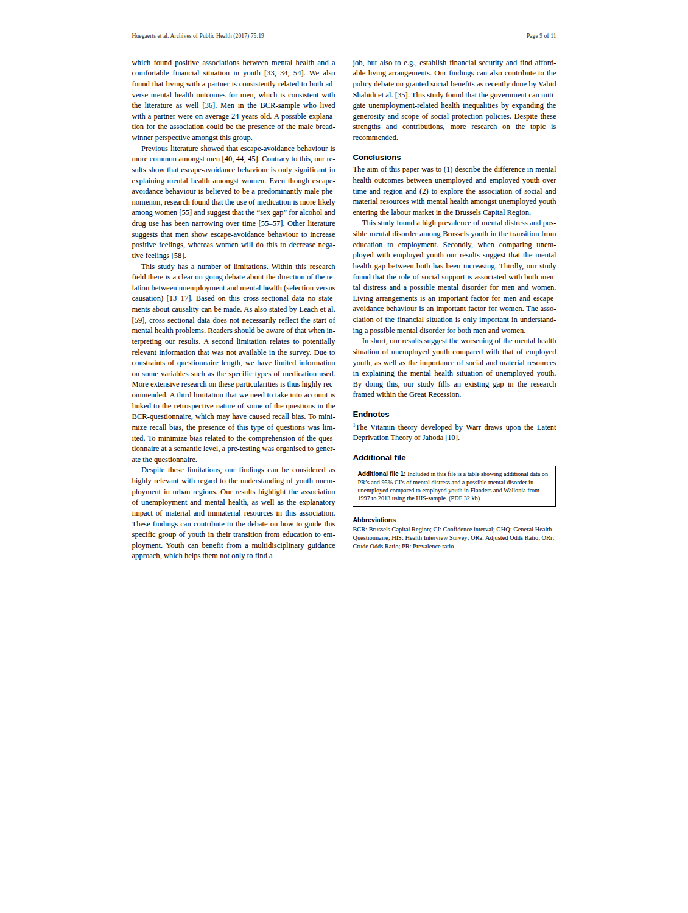Huegaerts et al. Archives of Public Health (2017) 75:19
Page 9 of 11
which found positive associations between mental health and a comfortable financial situation in youth [33, 34, 54]. We also found that living with a partner is consistently related to both adverse mental health outcomes for men, which is consistent with the literature as well [36]. Men in the BCR-sample who lived with a partner were on average 24 years old. A possible explanation for the association could be the presence of the male breadwinner perspective amongst this group.
Previous literature showed that escape-avoidance behaviour is more common amongst men [40, 44, 45]. Contrary to this, our results show that escape-avoidance behaviour is only significant in explaining mental health amongst women. Even though escape-avoidance behaviour is believed to be a predominantly male phenomenon, research found that the use of medication is more likely among women [55] and suggest that the “sex gap” for alcohol and drug use has been narrowing over time [55–57]. Other literature suggests that men show escape-avoidance behaviour to increase positive feelings, whereas women will do this to decrease negative feelings [58].
This study has a number of limitations. Within this research field there is a clear on-going debate about the direction of the relation between unemployment and mental health (selection versus causation) [13–17]. Based on this cross-sectional data no statements about causality can be made. As also stated by Leach et al. [59], cross-sectional data does not necessarily reflect the start of mental health problems. Readers should be aware of that when interpreting our results. A second limitation relates to potentially relevant information that was not available in the survey. Due to constraints of questionnaire length, we have limited information on some variables such as the specific types of medication used. More extensive research on these particularities is thus highly recommended. A third limitation that we need to take into account is linked to the retrospective nature of some of the questions in the BCR-questionnaire, which may have caused recall bias. To minimize recall bias, the presence of this type of questions was limited. To minimize bias related to the comprehension of the questionnaire at a semantic level, a pre-testing was organised to generate the questionnaire.
Despite these limitations, our findings can be considered as highly relevant with regard to the understanding of youth unemployment in urban regions. Our results highlight the association of unemployment and mental health, as well as the explanatory impact of material and immaterial resources in this association. These findings can contribute to the debate on how to guide this specific group of youth in their transition from education to employment. Youth can benefit from a multidisciplinary guidance approach, which helps them not only to find a
job, but also to e.g., establish financial security and find affordable living arrangements. Our findings can also contribute to the policy debate on granted social benefits as recently done by Vahid Shahidi et al. [35]. This study found that the government can mitigate unemployment-related health inequalities by expanding the generosity and scope of social protection policies. Despite these strengths and contributions, more research on the topic is recommended.
Conclusions
The aim of this paper was to (1) describe the difference in mental health outcomes between unemployed and employed youth over time and region and (2) to explore the association of social and material resources with mental health amongst unemployed youth entering the labour market in the Brussels Capital Region.
This study found a high prevalence of mental distress and possible mental disorder among Brussels youth in the transition from education to employment. Secondly, when comparing unemployed with employed youth our results suggest that the mental health gap between both has been increasing. Thirdly, our study found that the role of social support is associated with both mental distress and a possible mental disorder for men and women. Living arrangements is an important factor for men and escape-avoidance behaviour is an important factor for women. The association of the financial situation is only important in understanding a possible mental disorder for both men and women.
In short, our results suggest the worsening of the mental health situation of unemployed youth compared with that of employed youth, as well as the importance of social and material resources in explaining the mental health situation of unemployed youth. By doing this, our study fills an existing gap in the research framed within the Great Recession.
Endnotes
1 The Vitamin theory developed by Warr draws upon the Latent Deprivation Theory of Jahoda [10].
Additional file
Additional file 1: Included in this file is a table showing additional data on PR’s and 95% CI’s of mental distress and a possible mental disorder in unemployed compared to employed youth in Flanders and Wallonia from 1997 to 2013 using the HIS-sample. (PDF 32 kb)
Abbreviations
BCR: Brussels Capital Region; CI: Confidence interval; GHQ: General Health Questionnaire; HIS: Health Interview Survey; ORa: Adjusted Odds Ratio; ORr: Crude Odds Ratio; PR: Prevalence ratio